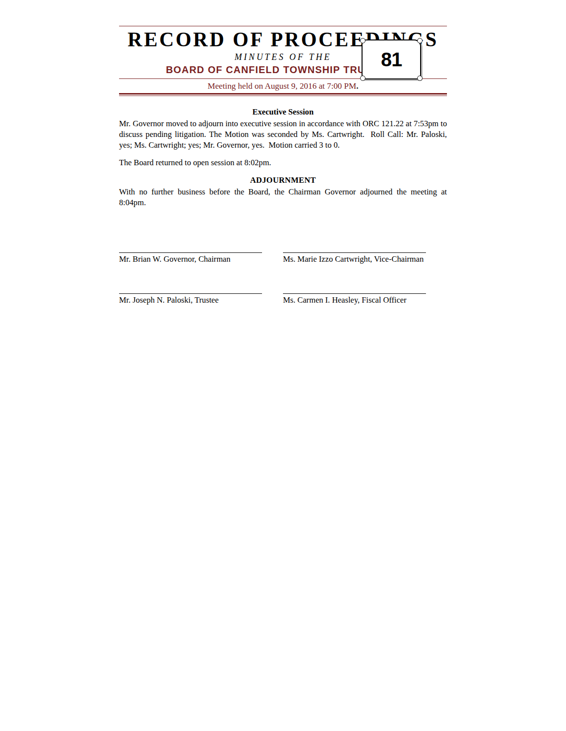RECORD OF PROCEEDINGS
MINUTES OF THE
BOARD OF CANFIELD TOWNSHIP TRUSTEES
Meeting held on August 9, 2016 at 7:00 PM.
81
Executive Session
Mr. Governor moved to adjourn into executive session in accordance with ORC 121.22 at 7:53pm to discuss pending litigation. The Motion was seconded by Ms. Cartwright. Roll Call: Mr. Paloski, yes; Ms. Cartwright; yes; Mr. Governor, yes. Motion carried 3 to 0.
The Board returned to open session at 8:02pm.
ADJOURNMENT
With no further business before the Board, the Chairman Governor adjourned the meeting at 8:04pm.
| Mr. Brian W. Governor, Chairman | Ms. Marie Izzo Cartwright, Vice-Chairman |
| Mr. Joseph N. Paloski, Trustee | Ms. Carmen I. Heasley, Fiscal Officer |